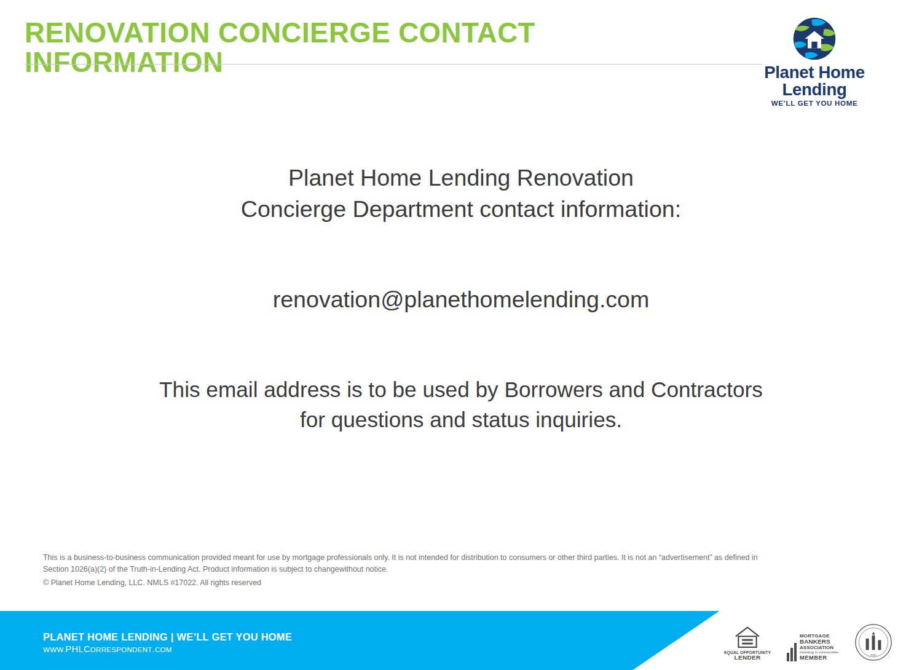Renovation Concierge Contact Information
Planet Home Lending
We’ll Get You Home
Planet Home Lending Renovation
Concierge Department contact information:
renovation@planethomelending.com
This email address is to be used by Borrowers and Contractors for questions and status inquiries.
This is a business-to-business communication provided meant for use by mortgage professionals only. It is not intended for distribution to consumers or other third parties. It is not an “advertisement” as defined in Section 1026(a)(2) of the Truth-in-Lending Act. Product information is subject to changewithout notice.
© Planet Home Lending, LLC. NMLS #17022. All rights reserved
Planet Home Lending | We’ll Get You Home
WWW. PHLCORRESPONDENT.COM
Equal OpportunityLender
MORTGAGE
BANKERS
ASSOCIATION
Investing in communities
MEMBER
HUD